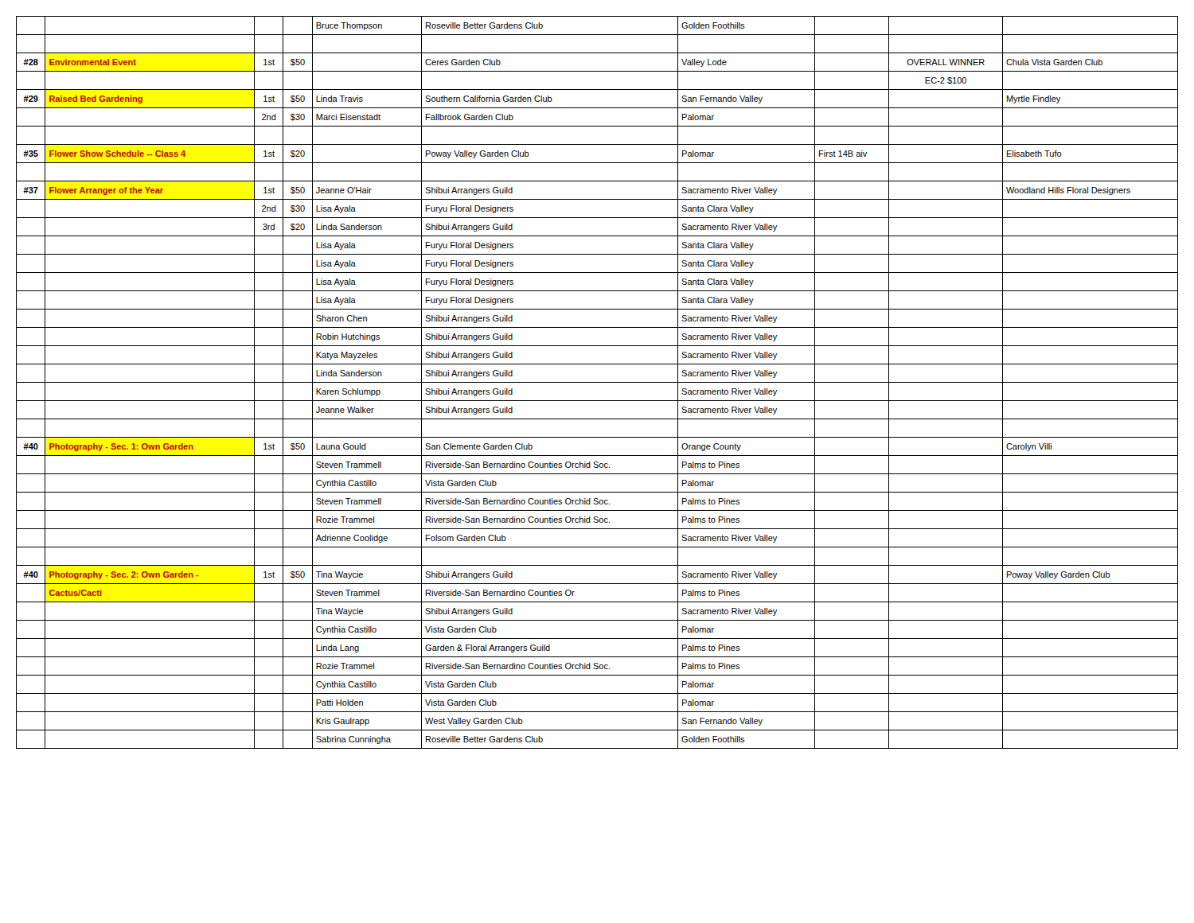| | | | | Bruce Thompson | Roseville Better Gardens Club | Golden Foothills | | | |
| #28 | Environmental Event | 1st | $50 | | Ceres Garden Club | Valley Lode | | OVERALL WINNER | Chula Vista Garden Club |
| | | | | | | | | EC-2 $100 | |
| #29 | Raised Bed Gardening | 1st | $50 | Linda Travis | Southern California Garden Club | San Fernando Valley | | | Myrtle Findley |
| | | 2nd | $30 | Marci Eisenstadt | Fallbrook Garden Club | Palomar | | | |
| #35 | Flower Show Schedule -- Class 4 | 1st | $20 | | Poway Valley Garden Club | Palomar | First 14B aiv | | Elisabeth Tufo |
| #37 | Flower Arranger of the Year | 1st | $50 | Jeanne O'Hair | Shibui Arrangers Guild | Sacramento River Valley | | | Woodland Hills Floral Designers |
| | | 2nd | $30 | Lisa Ayala | Furyu Floral Designers | Santa Clara Valley | | | |
| | | 3rd | $20 | Linda Sanderson | Shibui Arrangers Guild | Sacramento River Valley | | | |
| | | | | Lisa Ayala | Furyu Floral Designers | Santa Clara Valley | | | |
| | | | | Lisa Ayala | Furyu Floral Designers | Santa Clara Valley | | | |
| | | | | Lisa Ayala | Furyu Floral Designers | Santa Clara Valley | | | |
| | | | | Lisa Ayala | Furyu Floral Designers | Santa Clara Valley | | | |
| | | | | Sharon Chen | Shibui Arrangers Guild | Sacramento River Valley | | | |
| | | | | Robin Hutchings | Shibui Arrangers Guild | Sacramento River Valley | | | |
| | | | | Katya Mayzeles | Shibui Arrangers Guild | Sacramento River Valley | | | |
| | | | | Linda Sanderson | Shibui Arrangers Guild | Sacramento River Valley | | | |
| | | | | Karen Schlumpp | Shibui Arrangers Guild | Sacramento River Valley | | | |
| | | | | Jeanne Walker | Shibui Arrangers Guild | Sacramento River Valley | | | |
| #40 | Photography - Sec. 1: Own Garden | 1st | $50 | Launa Gould | San Clemente Garden Club | Orange County | | | Carolyn Villi |
| | | | | Steven Trammell | Riverside-San Bernardino Counties Orchid Soc. | Palms to Pines | | | |
| | | | | Cynthia Castillo | Vista Garden Club | Palomar | | | |
| | | | | Steven Trammell | Riverside-San Bernardino Counties Orchid Soc. | Palms to Pines | | | |
| | | | | Rozie Trammel | Riverside-San Bernardino Counties Orchid Soc. | Palms to Pines | | | |
| | | | | Adrienne Coolidge | Folsom Garden Club | Sacramento River Valley | | | |
| #40 | Photography - Sec. 2: Own Garden - | 1st | $50 | Tina Waycie | Shibui Arrangers Guild | Sacramento River Valley | | | Poway Valley Garden Club |
| | Cactus/Cacti | | | Steven Trammel | Riverside-San Bernardino Counties Or | Palms to Pines | | | |
| | | | | Tina Waycie | Shibui Arrangers Guild | Sacramento River Valley | | | |
| | | | | Cynthia Castillo | Vista Garden Club | Palomar | | | |
| | | | | Linda Lang | Garden & Floral Arrangers Guild | Palms to Pines | | | |
| | | | | Rozie Trammel | Riverside-San Bernardino Counties Orchid Soc. | Palms to Pines | | | |
| | | | | Cynthia Castillo | Vista Garden Club | Palomar | | | |
| | | | | Patti Holden | Vista Garden Club | Palomar | | | |
| | | | | Kris Gaulrapp | West Valley Garden Club | San Fernando Valley | | | |
| | | | | Sabrina Cunningha | Roseville Better Gardens Club | Golden Foothills | | | |